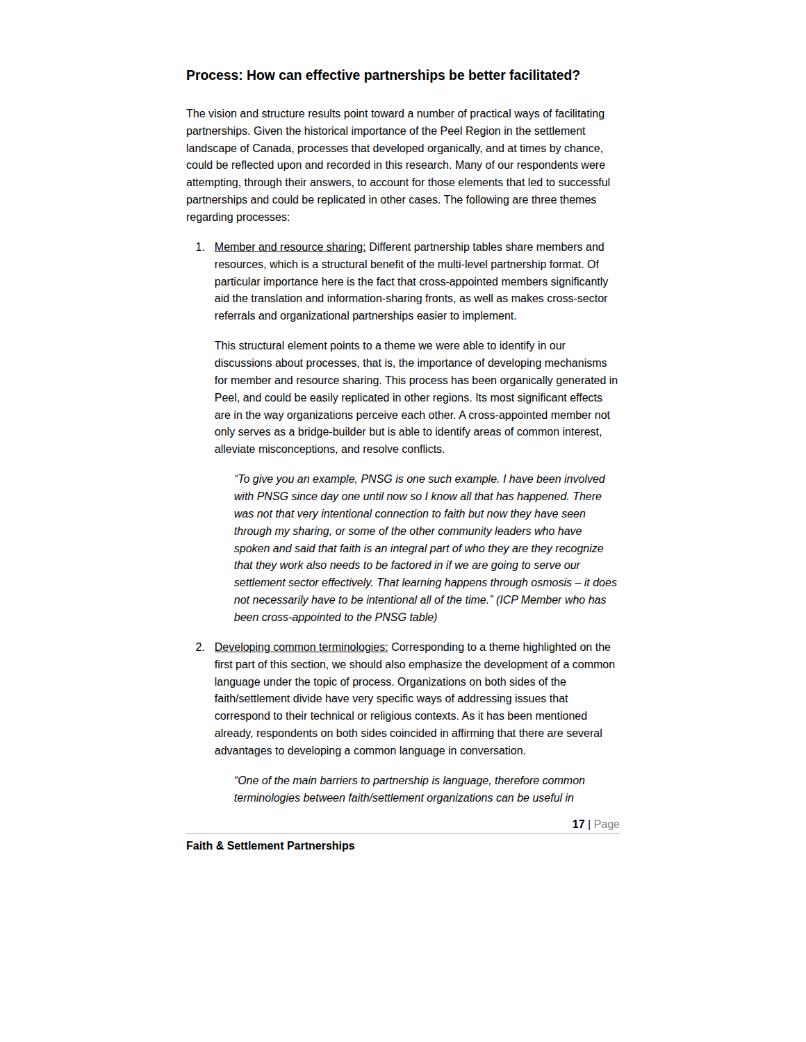Process: How can effective partnerships be better facilitated?
The vision and structure results point toward a number of practical ways of facilitating partnerships. Given the historical importance of the Peel Region in the settlement landscape of Canada, processes that developed organically, and at times by chance, could be reflected upon and recorded in this research. Many of our respondents were attempting, through their answers, to account for those elements that led to successful partnerships and could be replicated in other cases. The following are three themes regarding processes:
Member and resource sharing: Different partnership tables share members and resources, which is a structural benefit of the multi-level partnership format. Of particular importance here is the fact that cross-appointed members significantly aid the translation and information-sharing fronts, as well as makes cross-sector referrals and organizational partnerships easier to implement.
This structural element points to a theme we were able to identify in our discussions about processes, that is, the importance of developing mechanisms for member and resource sharing. This process has been organically generated in Peel, and could be easily replicated in other regions. Its most significant effects are in the way organizations perceive each other. A cross-appointed member not only serves as a bridge-builder but is able to identify areas of common interest, alleviate misconceptions, and resolve conflicts.
“To give you an example, PNSG is one such example. I have been involved with PNSG since day one until now so I know all that has happened. There was not that very intentional connection to faith but now they have seen through my sharing, or some of the other community leaders who have spoken and said that faith is an integral part of who they are they recognize that they work also needs to be factored in if we are going to serve our settlement sector effectively. That learning happens through osmosis – it does not necessarily have to be intentional all of the time.” (ICP Member who has been cross-appointed to the PNSG table)
Developing common terminologies: Corresponding to a theme highlighted on the first part of this section, we should also emphasize the development of a common language under the topic of process. Organizations on both sides of the faith/settlement divide have very specific ways of addressing issues that correspond to their technical or religious contexts. As it has been mentioned already, respondents on both sides coincided in affirming that there are several advantages to developing a common language in conversation.
“One of the main barriers to partnership is language, therefore common terminologies between faith/settlement organizations can be useful in
17 | Page
Faith & Settlement Partnerships